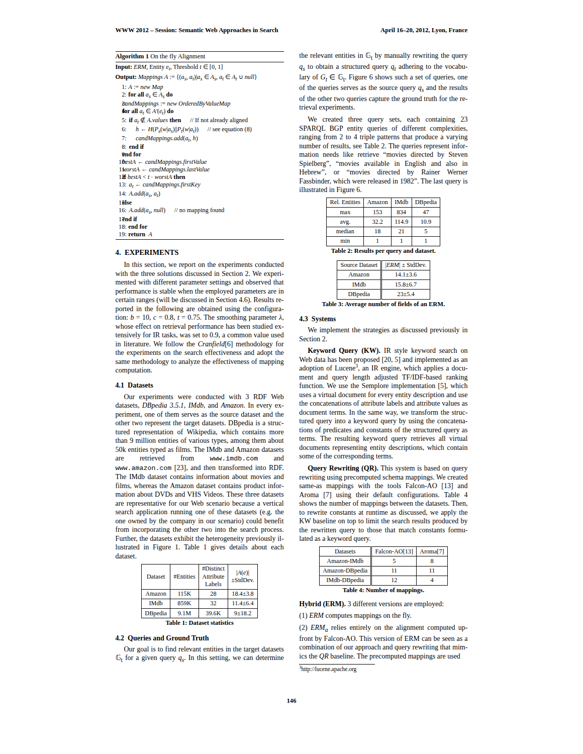WWW 2012 – Session: Semantic Web Approaches in Search April 16–20, 2012, Lyon, France
Algorithm 1 On the fly Alignment
Input: ERM, Entity et, Threshold t ∈ [0, 1]
Output: Mappings A := {(as, at)|as ∈ As, at ∈ At ∪ null}
A := new Map
for all as ∈ As do
candMappings := new OrderedByValueMap
for all at ∈ A′(et) do
if at ∉ A.values then // If not already aligned
h ← H(Ps(w|as)||Pt(w|at)) // see equation (8)
candMappings.add(at, h)
end if
end for
bestA ← candMappings.firstValue
worstA ← candMappings.lastValue
if bestA < t · worstA then
at ← candMappings.firstKey
A.add(as, at)
else
A.add(as, null) // no mapping found
end if
end for
return A
4. EXPERIMENTS
In this section, we report on the experiments conducted with the three solutions discussed in Section 2. We experimented with different parameter settings and observed that performance is stable when the employed parameters are in certain ranges (will be discussed in Section 4.6). Results reported in the following are obtained using the configuration: b = 10, c = 0.8, t = 0.75. The smoothing parameter λ, whose effect on retrieval performance has been studied extensively for IR tasks, was set to 0.9, a common value used in literature. We follow the Cranfield[6] methodology for the experiments on the search effectiveness and adopt the same methodology to analyze the effectiveness of mapping computation.
4.1 Datasets
Our experiments were conducted with 3 RDF Web datasets, DBpedia 3.5.1, IMdb, and Amazon. In every experiment, one of them serves as the source dataset and the other two represent the target datasets. DBpedia is a structured representation of Wikipedia, which contains more than 9 million entities of various types, among them about 50k entities typed as films. The IMdb and Amazon datasets are retrieved from www.imdb.com and www.amazon.com [23], and then transformed into RDF. The IMdb dataset contains information about movies and films, whereas the Amazon dataset contains product information about DVDs and VHS Videos. These three datasets are representative for our Web scenario because a vertical search application running one of these datasets (e.g. the one owned by the company in our scenario) could benefit from incorporating the other two into the search process. Further, the datasets exhibit the heterogeneity previously illustrated in Figure 1. Table 1 gives details about each dataset.
| Dataset | #Entities | #Distinct Attribute Labels | / A ( e )/ ±StdDev. |
| --- | --- | --- | --- |
| Amazon | 115K | 28 | 18.4±3.8 |
| IMdb | 859K | 32 | 11.4±6.4 |
| DBpedia | 9.1M | 39.6K | 9±18.2 |
Table 1: Dataset statistics
4.2 Queries and Ground Truth
Our goal is to find relevant entities in the target datasets 𝔾t for a given query qs. In this setting, we can determine the relevant entities in 𝔾t by manually rewriting the query qs to obtain a structured query qt adhering to the vocabulary of Gt ∈ 𝔾t. Figure 6 shows such a set of queries, one of the queries serves as the source query qs and the results of the other two queries capture the ground truth for the retrieval experiments.
We created three query sets, each containing 23 SPARQL BGP entity queries of different complexities, ranging from 2 to 4 triple patterns that produce a varying number of results, see Table 2. The queries represent information needs like retrieve “movies directed by Steven Spielberg”, “movies available in English and also in Hebrew”, or “movies directed by Rainer Werner Fassbinder, which were released in 1982”. The last query is illustrated in Figure 6.
| Rel. Entities | Amazon | IMdb | DBpedia |
| --- | --- | --- | --- |
| max | 153 | 834 | 47 |
| avg. | 32.2 | 114.9 | 10.9 |
| median | 18 | 21 | 5 |
| min | 1 | 1 | 1 |
Table 2: Results per query and dataset.
| Source Dataset | / ERM / ± StdDev. |
| --- | --- |
| Amazon | 14.1±3.6 |
| IMdb | 15.8±6.7 |
| DBpedia | 23±5.4 |
Table 3: Average number of fields of an ERM.
4.3 Systems
We implement the strategies as discussed previously in Section 2.
Keyword Query (KW). IR style keyword search on Web data has been proposed [20, 5] and implemented as an adoption of Lucene3, an IR engine, which applies a document and query length adjusted TF/IDF-based ranking function. We use the Semplore implementation [5], which uses a virtual document for every entity description and use the concatenations of attribute labels and attribute values as document terms. In the same way, we transform the structured query into a keyword query by using the concatenations of predicates and constants of the structured query as terms. The resulting keyword query retrieves all virtual documents representing entity descriptions, which contain some of the corresponding terms.
Query Rewriting (QR). This system is based on query rewriting using precomputed schema mappings. We created same-as mappings with the tools Falcon-AO [13] and Aroma [7] using their default configurations. Table 4 shows the number of mappings between the datasets. Then, to rewrite constants at runtime as discussed, we apply the KW baseline on top to limit the search results produced by the rewritten query to those that match constants formulated as a keyword query.
| Datasets | Falcon-AO[13] | Aroma[7] |
| --- | --- | --- |
| Amazon-IMdb | 5 | 8 |
| Amazon-DBpedia | 11 | 11 |
| IMdb-DBpedia | 12 | 4 |
Table 4: Number of mappings.
Hybrid (ERM). 3 different versions are employed:
(1) ERM computes mappings on the fly.
(2) ERMa relies entirely on the alignment computed upfront by Falcon-AO. This version of ERM can be seen as a combination of our approach and query rewriting that mimics the QR baseline. The precomputed mappings are used
3http://lucene.apache.org
146